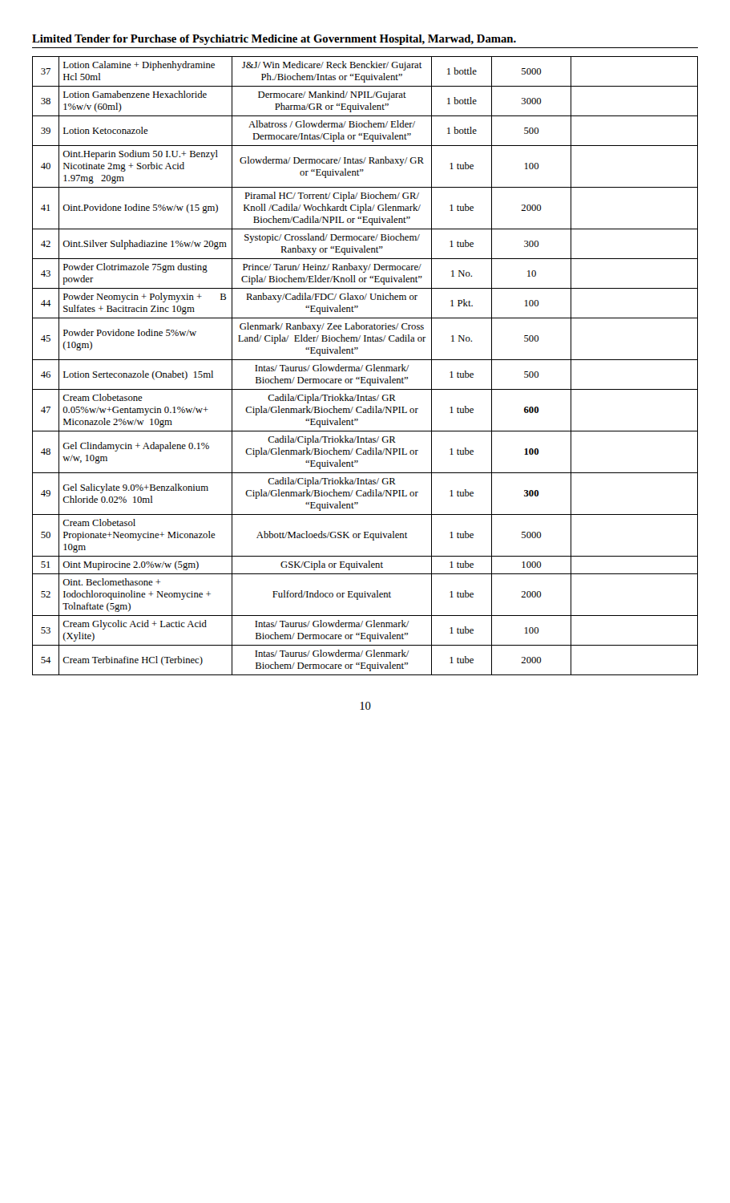Limited Tender for Purchase of Psychiatric Medicine at Government Hospital, Marwad, Daman.
| 37 | Lotion Calamine + Diphenhydramine Hcl 50ml | J&J/ Win Medicare/ Reck Benckier/ Gujarat Ph./Biochem/Intas or “Equivalent” | 1 bottle | 5000 | |
| 38 | Lotion Gamabenzene Hexachloride 1%w/v (60ml) | Dermocare/ Mankind/ NPIL/Gujarat Pharma/GR or “Equivalent” | 1 bottle | 3000 | |
| 39 | Lotion Ketoconazole | Albatross / Glowderma/ Biochem/ Elder/ Dermocare/Intas/Cipla or “Equivalent” | 1 bottle | 500 | |
| 40 | Oint.Heparin Sodium 50 I.U.+ Benzyl Nicotinate 2mg + Sorbic Acid 1.97mg 20gm | Glowderma/ Dermocare/ Intas/ Ranbaxy/ GR or “Equivalent” | 1 tube | 100 | |
| 41 | Oint.Povidone Iodine 5%w/w (15 gm) | Piramal HC/ Torrent/ Cipla/ Biochem/ GR/ Knoll /Cadila/ Wochkardt Cipla/ Glenmark/ Biochem/Cadila/NPIL or “Equivalent” | 1 tube | 2000 | |
| 42 | Oint.Silver Sulphadiazine 1%w/w 20gm | Systopic/ Crossland/ Dermocare/ Biochem/ Ranbaxy or “Equivalent” | 1 tube | 300 | |
| 43 | Powder Clotrimazole 75gm dusting powder | Prince/ Tarun/ Heinz/ Ranbaxy/ Dermocare/ Cipla/ Biochem/Elder/Knoll or “Equivalent” | 1 No. | 10 | |
| 44 | Powder Neomycin + Polymyxin + B Sulfates + Bacitracin Zinc 10gm | Ranbaxy/Cadila/FDC/ Glaxo/ Unichem or “Equivalent” | 1 Pkt. | 100 | |
| 45 | Powder Povidone Iodine 5%w/w (10gm) | Glenmark/ Ranbaxy/ Zee Laboratories/ Cross Land/ Cipla/ Elder/ Biochem/ Intas/ Cadila or “Equivalent” | 1 No. | 500 | |
| 46 | Lotion Serteconazole (Onabet) 15ml | Intas/ Taurus/ Glowderma/ Glenmark/ Biochem/ Dermocare or “Equivalent” | 1 tube | 500 | |
| 47 | Cream Clobetasone 0.05%w/w+Gentamycin 0.1%w/w+ Miconazole 2%w/w 10gm | Cadila/Cipla/Triokka/Intas/ GR Cipla/Glenmark/Biochem/ Cadila/NPIL or “Equivalent” | 1 tube | 600 | |
| 48 | Gel Clindamycin + Adapalene 0.1% w/w, 10gm | Cadila/Cipla/Triokka/Intas/ GR Cipla/Glenmark/Biochem/ Cadila/NPIL or “Equivalent” | 1 tube | 100 | |
| 49 | Gel Salicylate 9.0%+Benzalkonium Chloride 0.02% 10ml | Cadila/Cipla/Triokka/Intas/ GR Cipla/Glenmark/Biochem/ Cadila/NPIL or “Equivalent” | 1 tube | 300 | |
| 50 | Cream Clobetasol Propionate+Neomycine+ Miconazole 10gm | Abbott/Macloeds/GSK or Equivalent | 1 tube | 5000 | |
| 51 | Oint Mupirocine 2.0%w/w (5gm) | GSK/Cipla or Equivalent | 1 tube | 1000 | |
| 52 | Oint. Beclomethasone + Iodochloroquinoline + Neomycine + Tolnaftate (5gm) | Fulford/Indoco or Equivalent | 1 tube | 2000 | |
| 53 | Cream Glycolic Acid + Lactic Acid (Xylite) | Intas/ Taurus/ Glowderma/ Glenmark/ Biochem/ Dermocare or “Equivalent” | 1 tube | 100 | |
| 54 | Cream Terbinafine HCl (Terbinec) | Intas/ Taurus/ Glowderma/ Glenmark/ Biochem/ Dermocare or “Equivalent” | 1 tube | 2000 | |
10